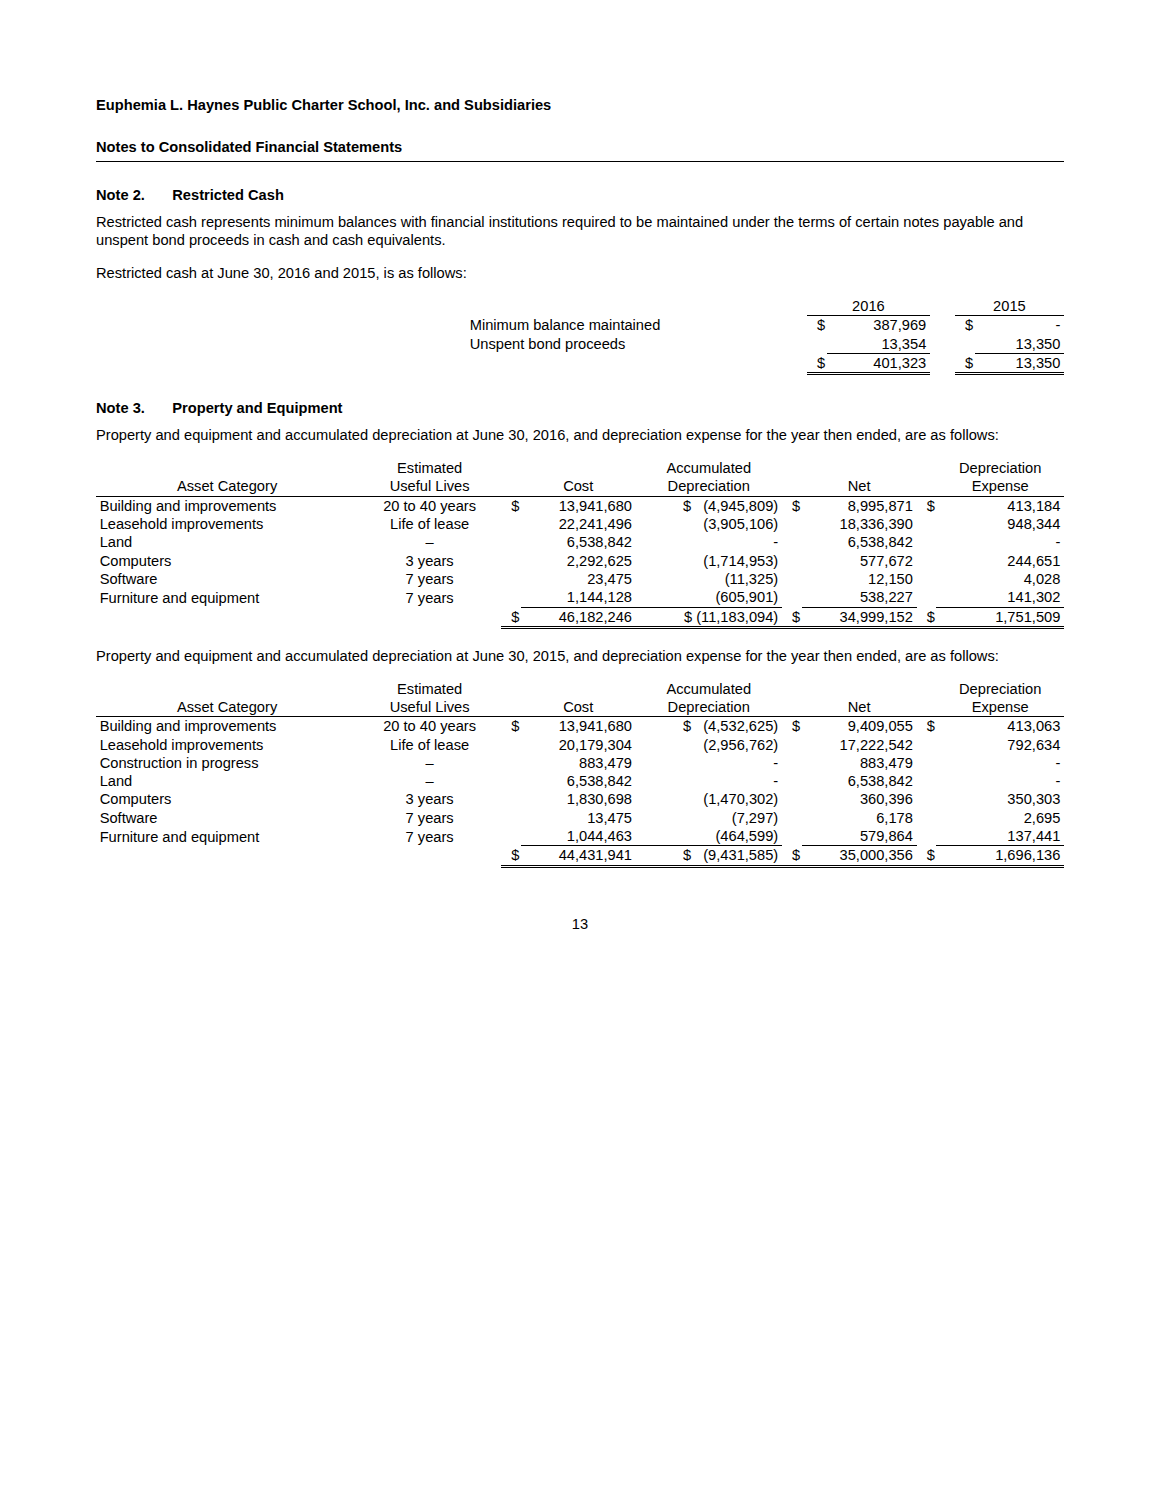Euphemia L. Haynes Public Charter School, Inc. and Subsidiaries
Notes to Consolidated Financial Statements
Note 2. Restricted Cash
Restricted cash represents minimum balances with financial institutions required to be maintained under the terms of certain notes payable and unspent bond proceeds in cash and cash equivalents.
Restricted cash at June 30, 2016 and 2015, is as follows:
| | 2016 | | 2015 |
| Minimum balance maintained | $ | 387,969 | | $ | - |
| Unspent bond proceeds | | 13,354 | | | 13,350 |
| | $ | 401,323 | | $ | 13,350 |
Note 3. Property and Equipment
Property and equipment and accumulated depreciation at June 30, 2016, and depreciation expense for the year then ended, are as follows:
| | Estimated | | | Accumulated | | | | Depreciation |
| --- | --- | --- | --- | --- | --- | --- | --- | --- |
| Asset Category | Useful Lives | | Cost | Depreciation | | Net | | Expense |
| Building and improvements | 20 to 40 years | $ | 13,941,680 | $ (4,945,809) | $ | 8,995,871 | $ | 413,184 |
| Leasehold improvements | Life of lease | | 22,241,496 | (3,905,106) | | 18,336,390 | | 948,344 |
| Land | – | | 6,538,842 | - | | 6,538,842 | | - |
| Computers | 3 years | | 2,292,625 | (1,714,953) | | 577,672 | | 244,651 |
| Software | 7 years | | 23,475 | (11,325) | | 12,150 | | 4,028 |
| Furniture and equipment | 7 years | | 1,144,128 | (605,901) | | 538,227 | | 141,302 |
| | | $ | 46,182,246 | $ (11,183,094) | $ | 34,999,152 | $ | 1,751,509 |
Property and equipment and accumulated depreciation at June 30, 2015, and depreciation expense for the year then ended, are as follows:
| | Estimated | | | Accumulated | | | | Depreciation |
| --- | --- | --- | --- | --- | --- | --- | --- | --- |
| Asset Category | Useful Lives | | Cost | Depreciation | | Net | | Expense |
| Building and improvements | 20 to 40 years | $ | 13,941,680 | $ (4,532,625) | $ | 9,409,055 | $ | 413,063 |
| Leasehold improvements | Life of lease | | 20,179,304 | (2,956,762) | | 17,222,542 | | 792,634 |
| Construction in progress | – | | 883,479 | - | | 883,479 | | - |
| Land | – | | 6,538,842 | - | | 6,538,842 | | - |
| Computers | 3 years | | 1,830,698 | (1,470,302) | | 360,396 | | 350,303 |
| Software | 7 years | | 13,475 | (7,297) | | 6,178 | | 2,695 |
| Furniture and equipment | 7 years | | 1,044,463 | (464,599) | | 579,864 | | 137,441 |
| | | $ | 44,431,941 | $ (9,431,585) | $ | 35,000,356 | $ | 1,696,136 |
13